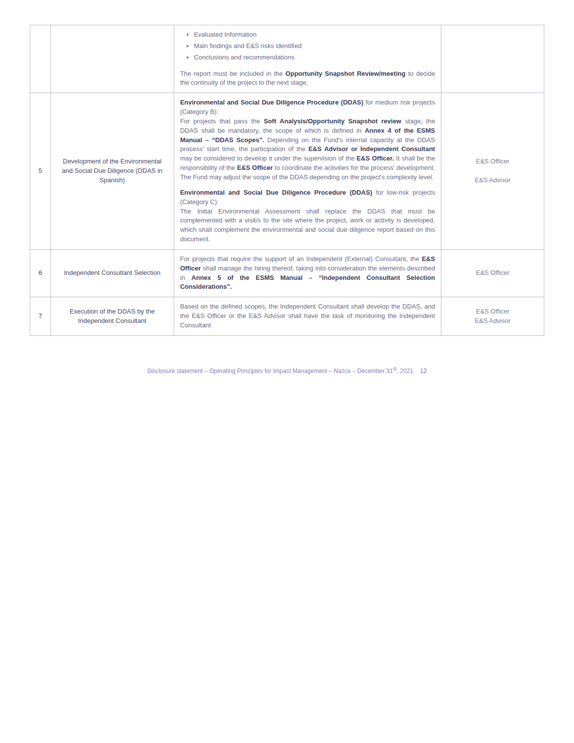| | | Evaluated Information Main findings and E&S risks identified Conclusions and recommendations The report must be included in the Opportunity Snapshot Review/meeting to decide the continuity of the project to the next stage. | |
| 5 | Development of the Environmental and Social Due Diligence (DDAS in Spanish) | Environmental and Social Due Diligence Procedure (DDAS) for medium risk projects (Category B): For projects that pass the Soft Analysis/Opportunity Snapshot review stage, the DDAS shall be mandatory, the scope of which is defined in Annex 4 of the ESMS Manual – “DDAS Scopes”. Depending on the Fund's internal capacity at the DDAS process' start time, the participation of the E&S Advisor or Independent Consultant may be considered to develop it under the supervision of the E&S Officer. It shall be the responsibility of the E&S Officer to coordinate the activities for the process' development. The Fund may adjust the scope of the DDAS depending on the project's complexity level. Environmental and Social Due Diligence Procedure (DDAS) for low-risk projects (Category C): The Initial Environmental Assessment shall replace the DDAS that must be complemented with a visit/s to the site where the project, work or activity is developed, which shall complement the environmental and social due diligence report based on this document. | E&S Officer E&S Advisor |
| 6 | Independent Consultant Selection | For projects that require the support of an Independent (External) Consultant, the E&S Officer shall manage the hiring thereof, taking into consideration the elements described in Annex 5 of the ESMS Manual – “Independent Consultant Selection Considerations”. | E&S Officer |
| 7 | Execution of the DDAS by the Independent Consultant | Based on the defined scopes, the Independent Consultant shall develop the DDAS, and the E&S Officer or the E&S Advisor shall have the task of monitoring the Independent Consultant | E&S Officer E&S Advisor |
Disclosure statement – Operating Principles for Impact Management – Nazca – December 31st, 202112